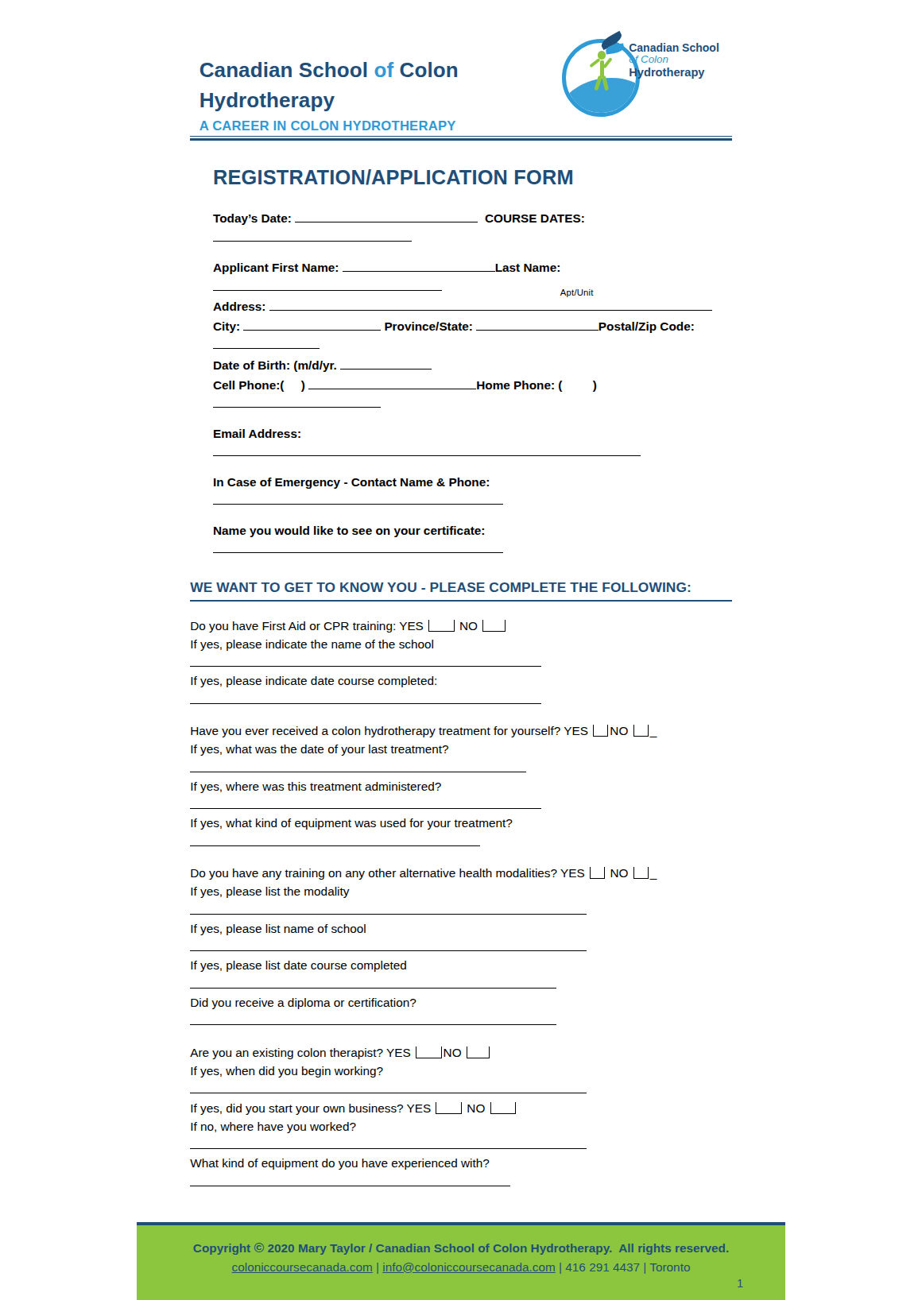Canadian School of Colon Hydrotherapy
A CAREER IN COLON HYDROTHERAPY
Canadian School
of Colon
Hydrotherapy
REGISTRATION/APPLICATION FORM
Today’s Date: COURSE DATES:
Applicant First Name: Last Name:
Address: Apt/Unit
City: Province/State: Postal/Zip Code:
Date of Birth: (m/d/yr.
Cell Phone:( ) Home Phone: ( )
Email Address:
In Case of Emergency - Contact Name & Phone:
Name you would like to see on your certificate:
WE WANT TO GET TO KNOW YOU - PLEASE COMPLETE THE FOLLOWING:
Do you have First Aid or CPR training: YES NO
If yes, please indicate the name of the school
If yes, please indicate date course completed:
Have you ever received a colon hydrotherapy treatment for yourself? YES NO _
If yes, what was the date of your last treatment?
If yes, where was this treatment administered?
If yes, what kind of equipment was used for your treatment?
Do you have any training on any other alternative health modalities? YES NO _
If yes, please list the modality
If yes, please list name of school
If yes, please list date course completed
Did you receive a diploma or certification?
Are you an existing colon therapist? YES NO
If yes, when did you begin working?
If yes, did you start your own business? YES NO
If no, where have you worked?
What kind of equipment do you have experienced with?
Copyright © 2020 Mary Taylor / Canadian School of Colon Hydrotherapy. All rights reserved.
coloniccoursecanada.com | info@coloniccoursecanada.com | 416 291 4437 | Toronto
1